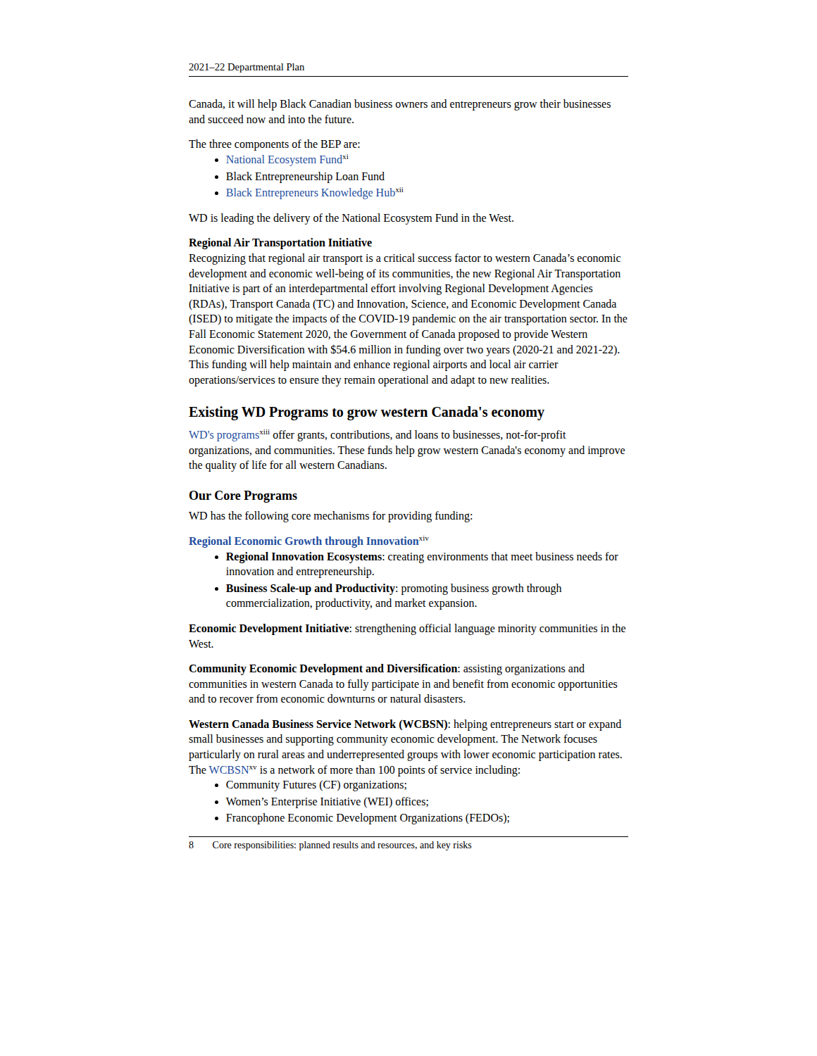2021–22 Departmental Plan
Canada, it will help Black Canadian business owners and entrepreneurs grow their businesses and succeed now and into the future.
The three components of the BEP are:
National Ecosystem Fundxi
Black Entrepreneurship Loan Fund
Black Entrepreneurs Knowledge Hubxii
WD is leading the delivery of the National Ecosystem Fund in the West.
Regional Air Transportation Initiative
Recognizing that regional air transport is a critical success factor to western Canada’s economic development and economic well-being of its communities, the new Regional Air Transportation Initiative is part of an interdepartmental effort involving Regional Development Agencies (RDAs), Transport Canada (TC) and Innovation, Science, and Economic Development Canada (ISED) to mitigate the impacts of the COVID-19 pandemic on the air transportation sector. In the Fall Economic Statement 2020, the Government of Canada proposed to provide Western Economic Diversification with $54.6 million in funding over two years (2020-21 and 2021-22). This funding will help maintain and enhance regional airports and local air carrier operations/services to ensure they remain operational and adapt to new realities.
Existing WD Programs to grow western Canada's economy
WD's programsxiii offer grants, contributions, and loans to businesses, not-for-profit organizations, and communities. These funds help grow western Canada's economy and improve the quality of life for all western Canadians.
Our Core Programs
WD has the following core mechanisms for providing funding:
Regional Economic Growth through Innovationxiv
Regional Innovation Ecosystems: creating environments that meet business needs for innovation and entrepreneurship.
Business Scale-up and Productivity: promoting business growth through commercialization, productivity, and market expansion.
Economic Development Initiative: strengthening official language minority communities in the West.
Community Economic Development and Diversification: assisting organizations and communities in western Canada to fully participate in and benefit from economic opportunities and to recover from economic downturns or natural disasters.
Western Canada Business Service Network (WCBSN): helping entrepreneurs start or expand small businesses and supporting community economic development. The Network focuses particularly on rural areas and underrepresented groups with lower economic participation rates. The WCBSNxv is a network of more than 100 points of service including:
Community Futures (CF) organizations;
Women’s Enterprise Initiative (WEI) offices;
Francophone Economic Development Organizations (FEDOs);
8 Core responsibilities: planned results and resources, and key risks